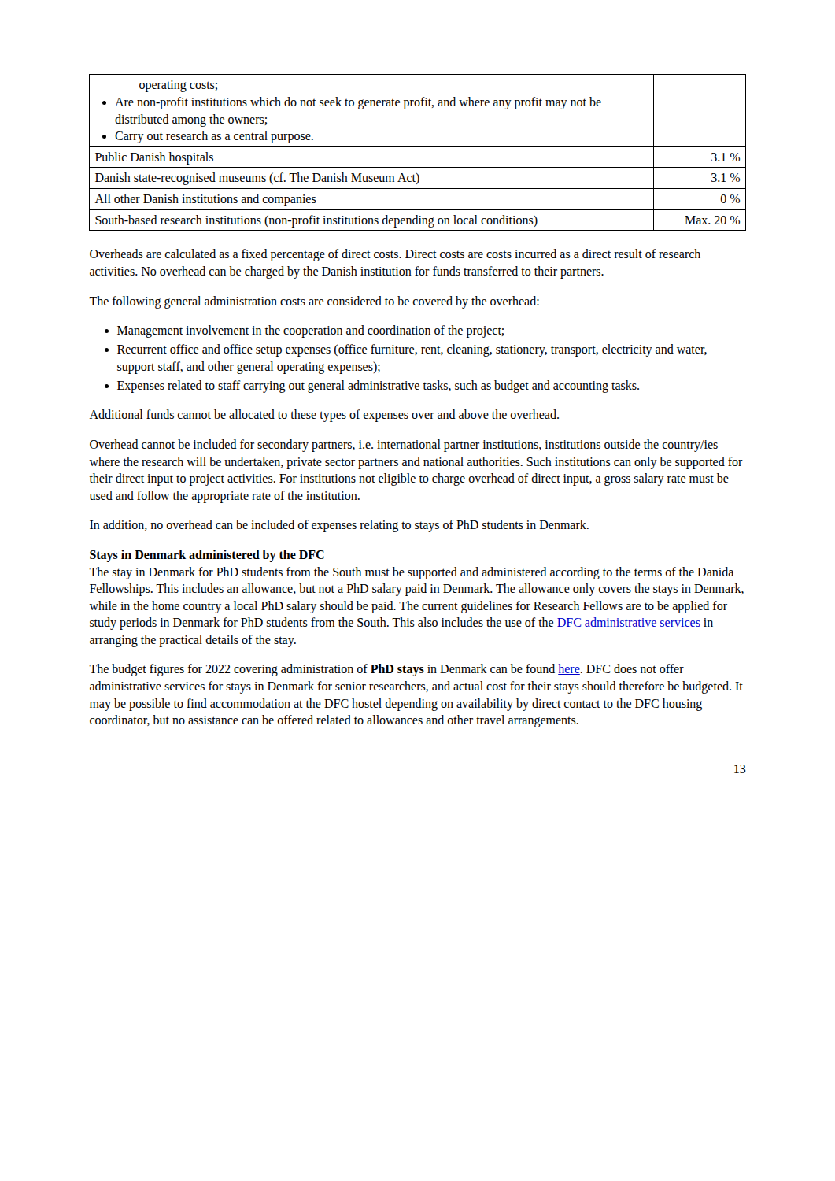| operating costs; Are non-profit institutions which do not seek to generate profit, and where any profit may not be distributed among the owners; Carry out research as a central purpose. | |
| Public Danish hospitals | 3.1 % |
| Danish state-recognised museums (cf. The Danish Museum Act) | 3.1 % |
| All other Danish institutions and companies | 0 % |
| South-based research institutions (non-profit institutions depending on local conditions) | Max. 20 % |
Overheads are calculated as a fixed percentage of direct costs. Direct costs are costs incurred as a direct result of research activities. No overhead can be charged by the Danish institution for funds transferred to their partners.
The following general administration costs are considered to be covered by the overhead:
Management involvement in the cooperation and coordination of the project;
Recurrent office and office setup expenses (office furniture, rent, cleaning, stationery, transport, electricity and water, support staff, and other general operating expenses);
Expenses related to staff carrying out general administrative tasks, such as budget and accounting tasks.
Additional funds cannot be allocated to these types of expenses over and above the overhead.
Overhead cannot be included for secondary partners, i.e. international partner institutions, institutions outside the country/ies where the research will be undertaken, private sector partners and national authorities. Such institutions can only be supported for their direct input to project activities. For institutions not eligible to charge overhead of direct input, a gross salary rate must be used and follow the appropriate rate of the institution.
In addition, no overhead can be included of expenses relating to stays of PhD students in Denmark.
Stays in Denmark administered by the DFC
The stay in Denmark for PhD students from the South must be supported and administered according to the terms of the Danida Fellowships. This includes an allowance, but not a PhD salary paid in Denmark. The allowance only covers the stays in Denmark, while in the home country a local PhD salary should be paid. The current guidelines for Research Fellows are to be applied for study periods in Denmark for PhD students from the South. This also includes the use of the DFC administrative services in arranging the practical details of the stay.
The budget figures for 2022 covering administration of PhD stays in Denmark can be found here. DFC does not offer administrative services for stays in Denmark for senior researchers, and actual cost for their stays should therefore be budgeted. It may be possible to find accommodation at the DFC hostel depending on availability by direct contact to the DFC housing coordinator, but no assistance can be offered related to allowances and other travel arrangements.
13